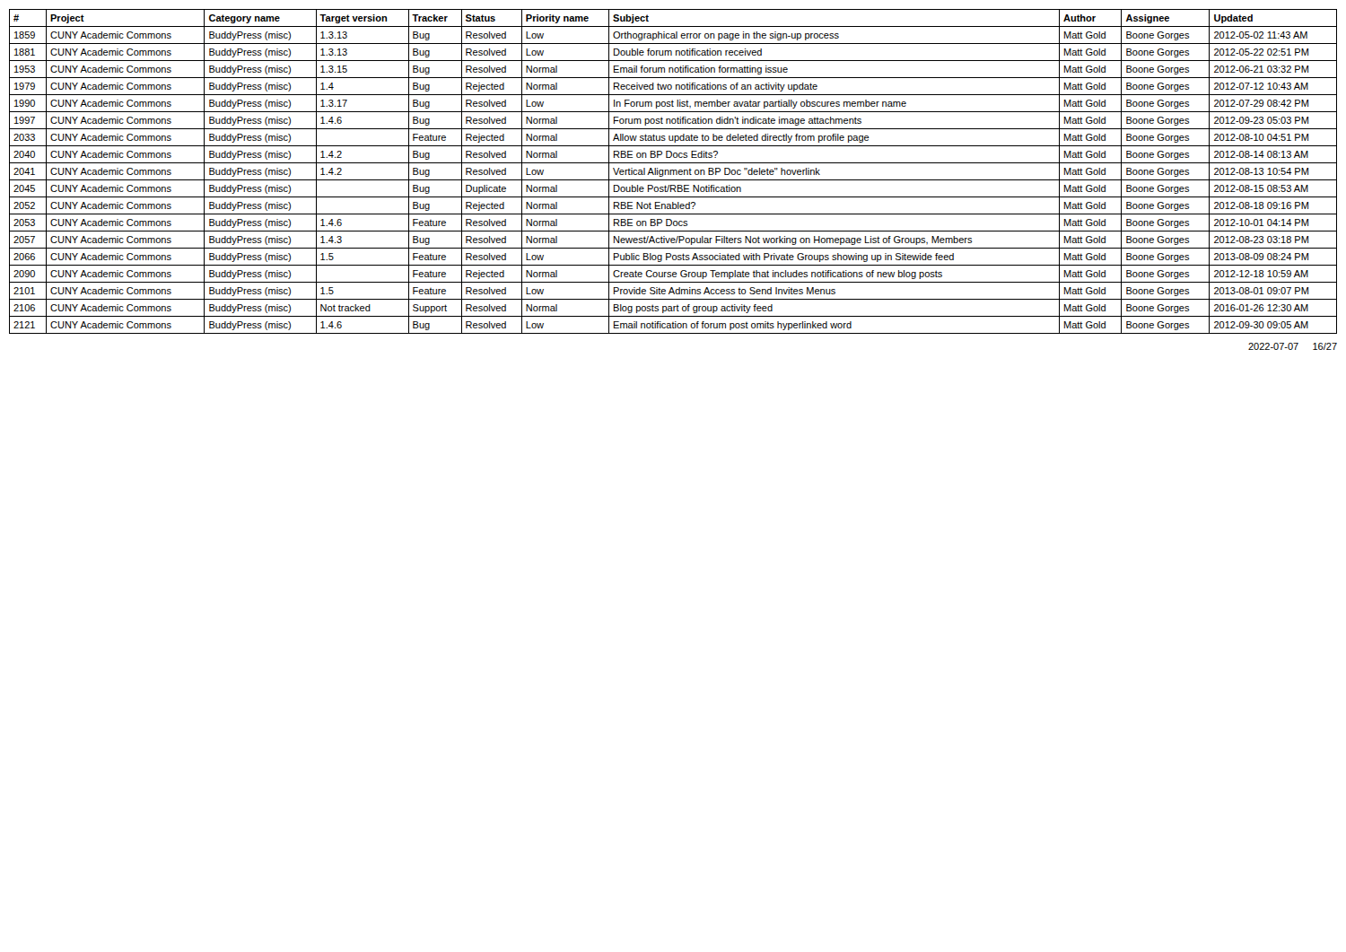| # | Project | Category name | Target version | Tracker | Status | Priority name | Subject | Author | Assignee | Updated |
| --- | --- | --- | --- | --- | --- | --- | --- | --- | --- | --- |
| 1859 | CUNY Academic Commons | BuddyPress (misc) | 1.3.13 | Bug | Resolved | Low | Orthographical error on page in the sign-up process | Matt Gold | Boone Gorges | 2012-05-02 11:43 AM |
| 1881 | CUNY Academic Commons | BuddyPress (misc) | 1.3.13 | Bug | Resolved | Low | Double forum notification received | Matt Gold | Boone Gorges | 2012-05-22 02:51 PM |
| 1953 | CUNY Academic Commons | BuddyPress (misc) | 1.3.15 | Bug | Resolved | Normal | Email forum notification formatting issue | Matt Gold | Boone Gorges | 2012-06-21 03:32 PM |
| 1979 | CUNY Academic Commons | BuddyPress (misc) | 1.4 | Bug | Rejected | Normal | Received two notifications of an activity update | Matt Gold | Boone Gorges | 2012-07-12 10:43 AM |
| 1990 | CUNY Academic Commons | BuddyPress (misc) | 1.3.17 | Bug | Resolved | Low | In Forum post list, member avatar partially obscures member name | Matt Gold | Boone Gorges | 2012-07-29 08:42 PM |
| 1997 | CUNY Academic Commons | BuddyPress (misc) | 1.4.6 | Bug | Resolved | Normal | Forum post notification didn't indicate image attachments | Matt Gold | Boone Gorges | 2012-09-23 05:03 PM |
| 2033 | CUNY Academic Commons | BuddyPress (misc) | | Feature | Rejected | Normal | Allow status update to be deleted directly from profile page | Matt Gold | Boone Gorges | 2012-08-10 04:51 PM |
| 2040 | CUNY Academic Commons | BuddyPress (misc) | 1.4.2 | Bug | Resolved | Normal | RBE on BP Docs Edits? | Matt Gold | Boone Gorges | 2012-08-14 08:13 AM |
| 2041 | CUNY Academic Commons | BuddyPress (misc) | 1.4.2 | Bug | Resolved | Low | Vertical Alignment on BP Doc "delete" hoverlink | Matt Gold | Boone Gorges | 2012-08-13 10:54 PM |
| 2045 | CUNY Academic Commons | BuddyPress (misc) | | Bug | Duplicate | Normal | Double Post/RBE Notification | Matt Gold | Boone Gorges | 2012-08-15 08:53 AM |
| 2052 | CUNY Academic Commons | BuddyPress (misc) | | Bug | Rejected | Normal | RBE Not Enabled? | Matt Gold | Boone Gorges | 2012-08-18 09:16 PM |
| 2053 | CUNY Academic Commons | BuddyPress (misc) | 1.4.6 | Feature | Resolved | Normal | RBE on BP Docs | Matt Gold | Boone Gorges | 2012-10-01 04:14 PM |
| 2057 | CUNY Academic Commons | BuddyPress (misc) | 1.4.3 | Bug | Resolved | Normal | Newest/Active/Popular Filters Not working on Homepage List of Groups, Members | Matt Gold | Boone Gorges | 2012-08-23 03:18 PM |
| 2066 | CUNY Academic Commons | BuddyPress (misc) | 1.5 | Feature | Resolved | Low | Public Blog Posts Associated with Private Groups showing up in Sitewide feed | Matt Gold | Boone Gorges | 2013-08-09 08:24 PM |
| 2090 | CUNY Academic Commons | BuddyPress (misc) | | Feature | Rejected | Normal | Create Course Group Template that includes notifications of new blog posts | Matt Gold | Boone Gorges | 2012-12-18 10:59 AM |
| 2101 | CUNY Academic Commons | BuddyPress (misc) | 1.5 | Feature | Resolved | Low | Provide Site Admins Access to Send Invites Menus | Matt Gold | Boone Gorges | 2013-08-01 09:07 PM |
| 2106 | CUNY Academic Commons | BuddyPress (misc) | Not tracked | Support | Resolved | Normal | Blog posts part of group activity feed | Matt Gold | Boone Gorges | 2016-01-26 12:30 AM |
| 2121 | CUNY Academic Commons | BuddyPress (misc) | 1.4.6 | Bug | Resolved | Low | Email notification of forum post omits hyperlinked word | Matt Gold | Boone Gorges | 2012-09-30 09:05 AM |
2022-07-07 16/27